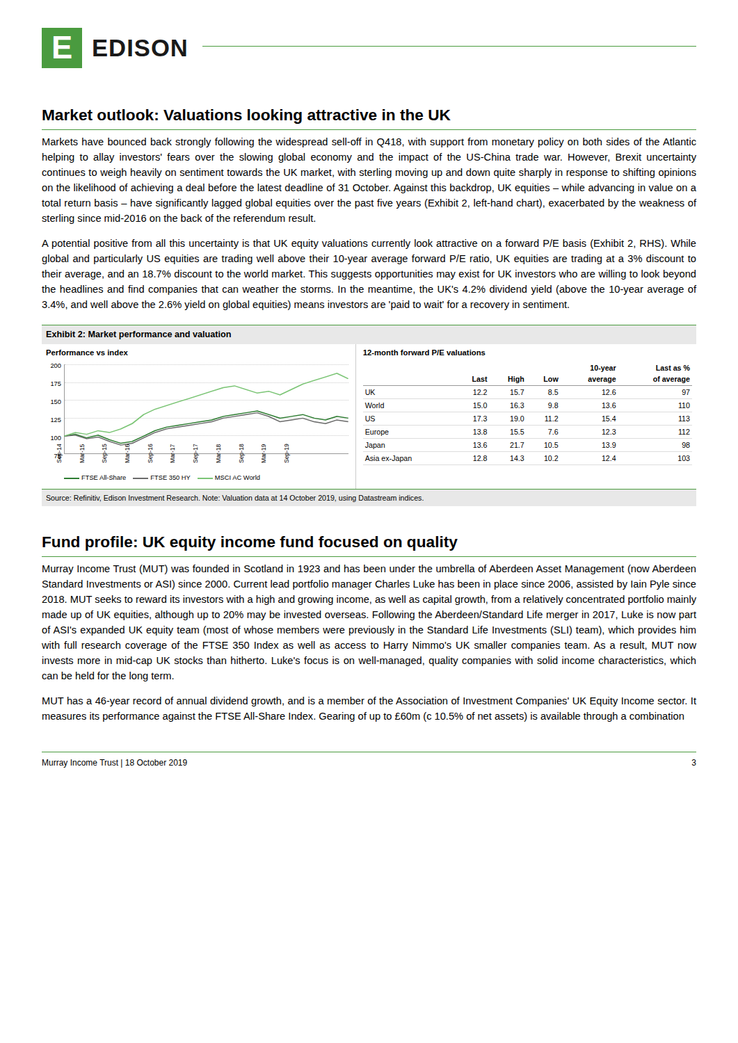E
EDISON
Market outlook: Valuations looking attractive in the UK
Markets have bounced back strongly following the widespread sell-off in Q418, with support from monetary policy on both sides of the Atlantic helping to allay investors' fears over the slowing global economy and the impact of the US-China trade war. However, Brexit uncertainty continues to weigh heavily on sentiment towards the UK market, with sterling moving up and down quite sharply in response to shifting opinions on the likelihood of achieving a deal before the latest deadline of 31 October. Against this backdrop, UK equities – while advancing in value on a total return basis – have significantly lagged global equities over the past five years (Exhibit 2, left-hand chart), exacerbated by the weakness of sterling since mid-2016 on the back of the referendum result.
A potential positive from all this uncertainty is that UK equity valuations currently look attractive on a forward P/E basis (Exhibit 2, RHS). While global and particularly US equities are trading well above their 10-year average forward P/E ratio, UK equities are trading at a 3% discount to their average, and an 18.7% discount to the world market. This suggests opportunities may exist for UK investors who are willing to look beyond the headlines and find companies that can weather the storms. In the meantime, the UK's 4.2% dividend yield (above the 10-year average of 3.4%, and well above the 2.6% yield on global equities) means investors are 'paid to wait' for a recovery in sentiment.
Exhibit 2: Market performance and valuation
Performance vs index
200
175
150
125
100
75
Sep-14 Mar-15 Sep-15 Mar-16 Sep-16 Mar-17 Sep-17 Mar-18 Sep-18 Mar-19 Sep-19
FTSE All-Share
FTSE 350 HY
MSCI AC World
12-month forward P/E valuations
| | Last | High | Low | 10-year average | Last as % of average |
| --- | --- | --- | --- | --- | --- |
| UK | 12.2 | 15.7 | 8.5 | 12.6 | 97 |
| World | 15.0 | 16.3 | 9.8 | 13.6 | 110 |
| US | 17.3 | 19.0 | 11.2 | 15.4 | 113 |
| Europe | 13.8 | 15.5 | 7.6 | 12.3 | 112 |
| Japan | 13.6 | 21.7 | 10.5 | 13.9 | 98 |
| Asia ex-Japan | 12.8 | 14.3 | 10.2 | 12.4 | 103 |
Source: Refinitiv, Edison Investment Research. Note: Valuation data at 14 October 2019, using Datastream indices.
Fund profile: UK equity income fund focused on quality
Murray Income Trust (MUT) was founded in Scotland in 1923 and has been under the umbrella of Aberdeen Asset Management (now Aberdeen Standard Investments or ASI) since 2000. Current lead portfolio manager Charles Luke has been in place since 2006, assisted by Iain Pyle since 2018. MUT seeks to reward its investors with a high and growing income, as well as capital growth, from a relatively concentrated portfolio mainly made up of UK equities, although up to 20% may be invested overseas. Following the Aberdeen/Standard Life merger in 2017, Luke is now part of ASI's expanded UK equity team (most of whose members were previously in the Standard Life Investments (SLI) team), which provides him with full research coverage of the FTSE 350 Index as well as access to Harry Nimmo's UK smaller companies team. As a result, MUT now invests more in mid-cap UK stocks than hitherto. Luke's focus is on well-managed, quality companies with solid income characteristics, which can be held for the long term.
MUT has a 46-year record of annual dividend growth, and is a member of the Association of Investment Companies' UK Equity Income sector. It measures its performance against the FTSE All-Share Index. Gearing of up to £60m (c 10.5% of net assets) is available through a combination
Murray Income Trust | 18 October 2019
3